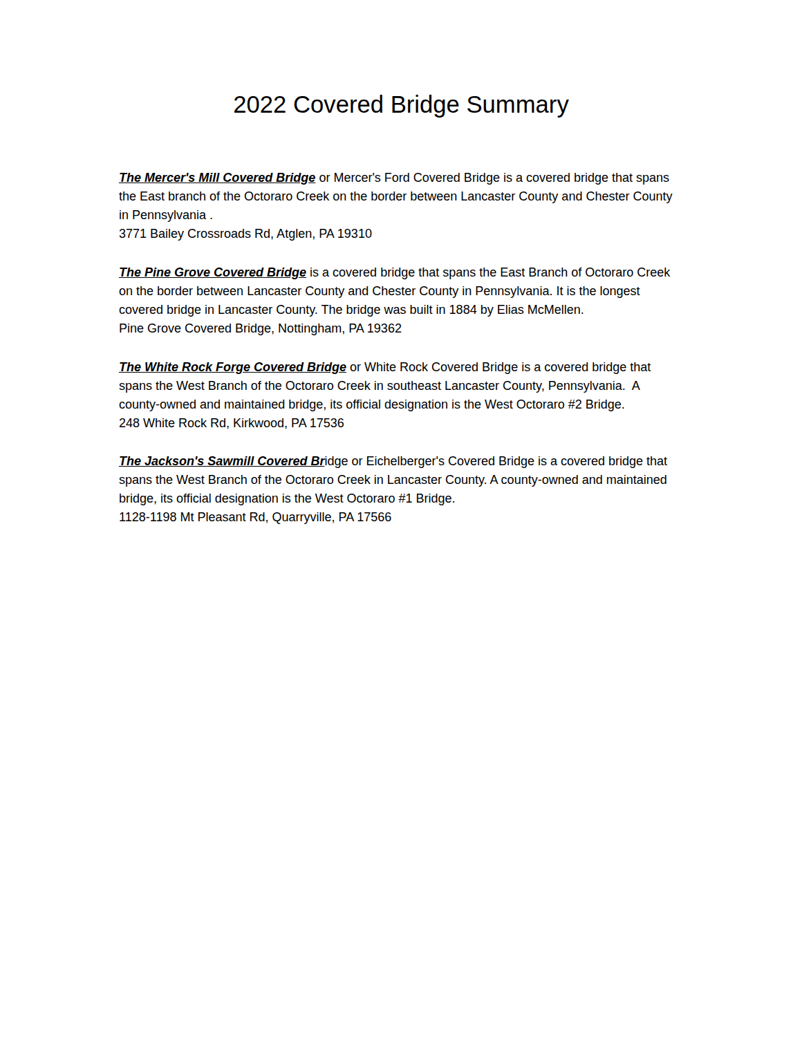2022 Covered Bridge Summary
The Mercer's Mill Covered Bridge or Mercer's Ford Covered Bridge is a covered bridge that spans the East branch of the Octoraro Creek on the border between Lancaster County and Chester County in Pennsylvania .
3771 Bailey Crossroads Rd, Atglen, PA 19310
The Pine Grove Covered Bridge is a covered bridge that spans the East Branch of Octoraro Creek on the border between Lancaster County and Chester County in Pennsylvania. It is the longest covered bridge in Lancaster County. The bridge was built in 1884 by Elias McMellen.
Pine Grove Covered Bridge, Nottingham, PA 19362
The White Rock Forge Covered Bridge or White Rock Covered Bridge is a covered bridge that spans the West Branch of the Octoraro Creek in southeast Lancaster County, Pennsylvania. A county-owned and maintained bridge, its official designation is the West Octoraro #2 Bridge.
248 White Rock Rd, Kirkwood, PA 17536
The Jackson's Sawmill Covered Bridge or Eichelberger's Covered Bridge is a covered bridge that spans the West Branch of the Octoraro Creek in Lancaster County. A county-owned and maintained bridge, its official designation is the West Octoraro #1 Bridge.
1128-1198 Mt Pleasant Rd, Quarryville, PA 17566